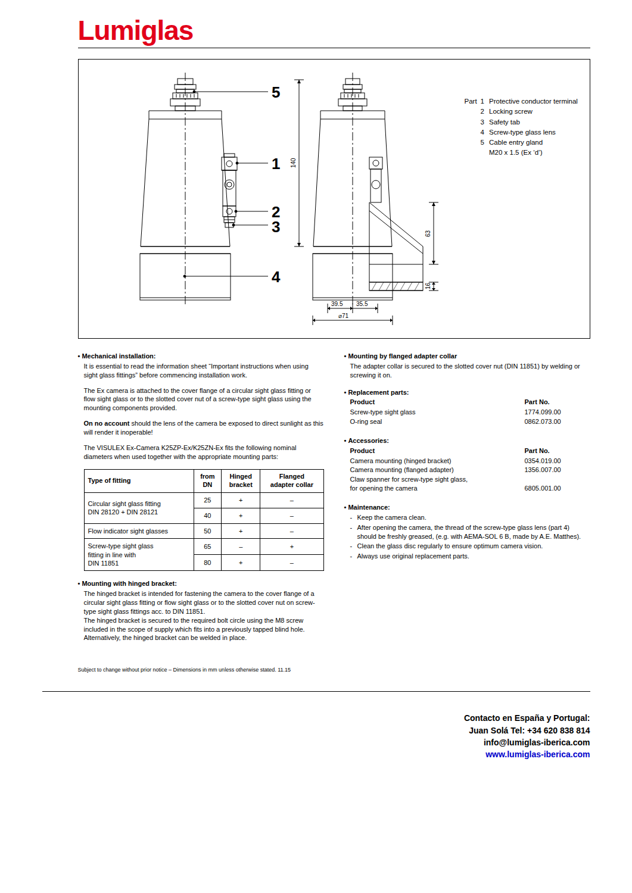Lumiglas
5 1 2 3 4 140 63 16 39.5 35.5 ⌀71
| Part | 1 | Protective conductor terminal |
| | 2 | Locking screw |
| | 3 | Safety tab |
| | 4 | Screw-type glass lens |
| | 5 | Cable entry gland |
| | | M20 x 1.5 (Ex ‘d’) |
Mechanical installation:
It is essential to read the information sheet “Important instructions when using sight glass fittings” before commencing installation work.
The Ex camera is attached to the cover flange of a circular sight glass fitting or flow sight glass or to the slotted cover nut of a screw-type sight glass using the mounting components provided.
On no account should the lens of the camera be exposed to direct sunlight as this will render it inoperable!
The VISULEX Ex-Camera K25ZP-Ex/K25ZN-Ex fits the following nominal diameters when used together with the appropriate mounting parts:
| Type of fitting | from DN | Hinged bracket | Flanged adapter collar |
| --- | --- | --- | --- |
| Circular sight glass fitting DIN 28120 + DIN 28121 | 25 | + | – |
| 40 | + | – |
| Flow indicator sight glasses | 50 | + | – |
| Screw-type sight glass fitting in line with DIN 11851 | 65 | – | + |
| 80 | + | – |
Mounting with hinged bracket:
The hinged bracket is intended for fastening the camera to the cover flange of a circular sight glass fitting or flow sight glass or to the slotted cover nut on screw-type sight glass fittings acc. to DIN 11851.
The hinged bracket is secured to the required bolt circle using the M8 screw included in the scope of supply which fits into a previously tapped blind hole. Alternatively, the hinged bracket can be welded in place.
Mounting by flanged adapter collar
The adapter collar is secured to the slotted cover nut (DIN 11851) by welding or screwing it on.
Replacement parts:
| Product | Part No. |
| Screw-type sight glass | 1774.099.00 |
| O-ring seal | 0862.073.00 |
Accessories:
| Product | Part No. |
| Camera mounting (hinged bracket) | 0354.019.00 |
| Camera mounting (flanged adapter) | 1356.007.00 |
| Claw spanner for screw-type sight glass, for opening the camera | 6805.001.00 |
Maintenance:
Keep the camera clean.
After opening the camera, the thread of the screw-type glass lens (part 4) should be freshly greased, (e.g. with AEMA-SOL 6 B, made by A.E. Matthes).
Clean the glass disc regularly to ensure optimum camera vision.
Always use original replacement parts.
Subject to change without prior notice – Dimensions in mm unless otherwise stated. 11.15
Contacto en España y Portugal:
Juan Solá Tel: +34 620 838 814
info@lumiglas-iberica.com
www.lumiglas-iberica.com